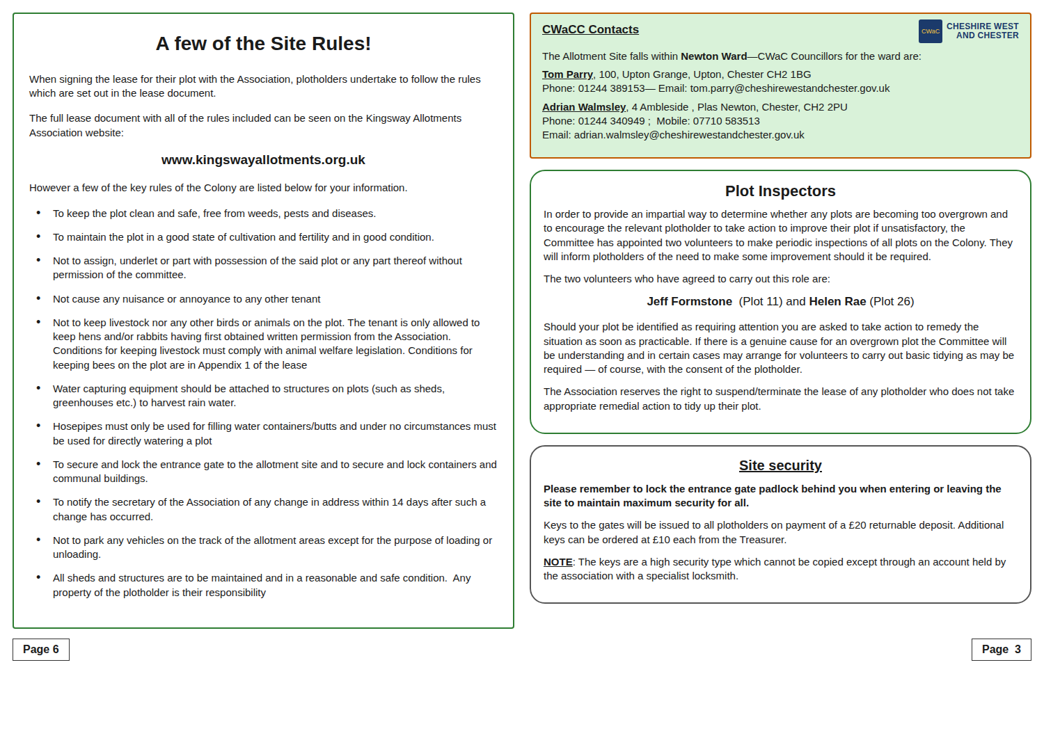A few of the Site Rules!
When signing the lease for their plot with the Association, plotholders undertake to follow the rules which are set out in the lease document.
The full lease document with all of the rules included can be seen on the Kingsway Allotments Association website:
www.kingswayallotments.org.uk
However a few of the key rules of the Colony are listed below for your information.
To keep the plot clean and safe, free from weeds, pests and diseases.
To maintain the plot in a good state of cultivation and fertility and in good condition.
Not to assign, underlet or part with possession of the said plot or any part thereof without permission of the committee.
Not cause any nuisance or annoyance to any other tenant
Not to keep livestock nor any other birds or animals on the plot. The tenant is only allowed to keep hens and/or rabbits having first obtained written permission from the Association. Conditions for keeping livestock must comply with animal welfare legislation. Conditions for keeping bees on the plot are in Appendix 1 of the lease
Water capturing equipment should be attached to structures on plots (such as sheds, greenhouses etc.) to harvest rain water.
Hosepipes must only be used for filling water containers/butts and under no circumstances must be used for directly watering a plot
To secure and lock the entrance gate to the allotment site and to secure and lock containers and communal buildings.
To notify the secretary of the Association of any change in address within 14 days after such a change has occurred.
Not to park any vehicles on the track of the allotment areas except for the purpose of loading or unloading.
All sheds and structures are to be maintained and in a reasonable and safe condition. Any property of the plotholder is their responsibility
Page 6
CWaC CHESHIRE WEST
AND CHESTER
CWaCC Contacts
The Allotment Site falls within Newton Ward—CWaC Councillors for the ward are:
Tom Parry, 100, Upton Grange, Upton, Chester CH2 1BG
Phone: 01244 389153— Email: tom.parry@cheshirewestandchester.gov.uk
Adrian Walmsley, 4 Ambleside , Plas Newton, Chester, CH2 2PU
Phone: 01244 340949 ; Mobile: 07710 583513
Email: adrian.walmsley@cheshirewestandchester.gov.uk
Plot Inspectors
In order to provide an impartial way to determine whether any plots are becoming too overgrown and to encourage the relevant plotholder to take action to improve their plot if unsatisfactory, the Committee has appointed two volunteers to make periodic inspections of all plots on the Colony. They will inform plotholders of the need to make some improvement should it be required.
The two volunteers who have agreed to carry out this role are:
Jeff Formstone (Plot 11) and Helen Rae (Plot 26)
Should your plot be identified as requiring attention you are asked to take action to remedy the situation as soon as practicable. If there is a genuine cause for an overgrown plot the Committee will be understanding and in certain cases may arrange for volunteers to carry out basic tidying as may be required — of course, with the consent of the plotholder.
The Association reserves the right to suspend/terminate the lease of any plotholder who does not take appropriate remedial action to tidy up their plot.
Site security
Please remember to lock the entrance gate padlock behind you when entering or leaving the site to maintain maximum security for all.
Keys to the gates will be issued to all plotholders on payment of a £20 returnable deposit. Additional keys can be ordered at £10 each from the Treasurer.
NOTE: The keys are a high security type which cannot be copied except through an account held by the association with a specialist locksmith.
Page 3